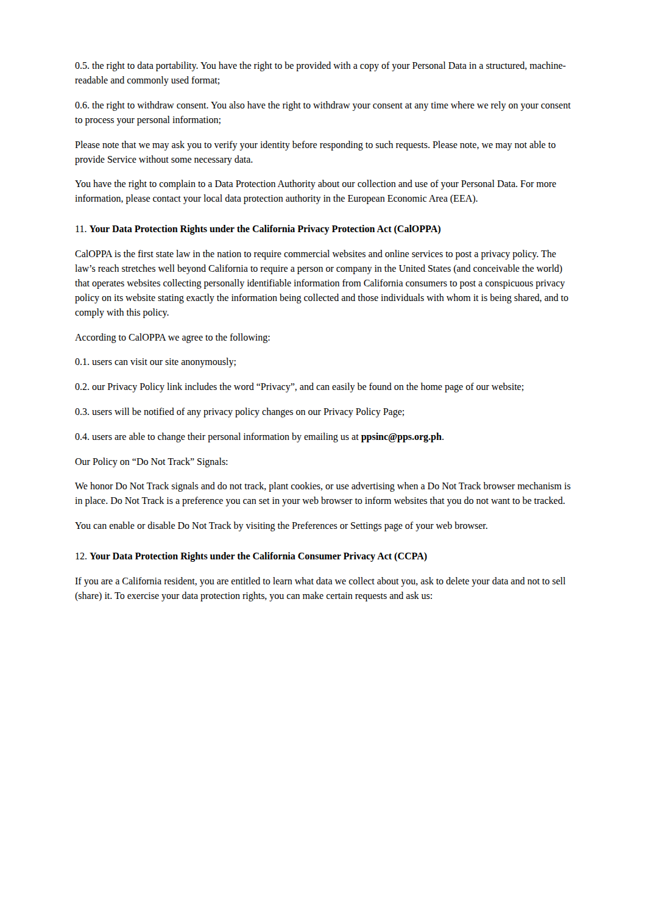0.5. the right to data portability. You have the right to be provided with a copy of your Personal Data in a structured, machine-readable and commonly used format;
0.6. the right to withdraw consent. You also have the right to withdraw your consent at any time where we rely on your consent to process your personal information;
Please note that we may ask you to verify your identity before responding to such requests. Please note, we may not able to provide Service without some necessary data.
You have the right to complain to a Data Protection Authority about our collection and use of your Personal Data. For more information, please contact your local data protection authority in the European Economic Area (EEA).
11. Your Data Protection Rights under the California Privacy Protection Act (CalOPPA)
CalOPPA is the first state law in the nation to require commercial websites and online services to post a privacy policy. The law’s reach stretches well beyond California to require a person or company in the United States (and conceivable the world) that operates websites collecting personally identifiable information from California consumers to post a conspicuous privacy policy on its website stating exactly the information being collected and those individuals with whom it is being shared, and to comply with this policy.
According to CalOPPA we agree to the following:
0.1. users can visit our site anonymously;
0.2. our Privacy Policy link includes the word “Privacy”, and can easily be found on the home page of our website;
0.3. users will be notified of any privacy policy changes on our Privacy Policy Page;
0.4. users are able to change their personal information by emailing us at ppsinc@pps.org.ph.
Our Policy on “Do Not Track” Signals:
We honor Do Not Track signals and do not track, plant cookies, or use advertising when a Do Not Track browser mechanism is in place. Do Not Track is a preference you can set in your web browser to inform websites that you do not want to be tracked.
You can enable or disable Do Not Track by visiting the Preferences or Settings page of your web browser.
12. Your Data Protection Rights under the California Consumer Privacy Act (CCPA)
If you are a California resident, you are entitled to learn what data we collect about you, ask to delete your data and not to sell (share) it. To exercise your data protection rights, you can make certain requests and ask us: